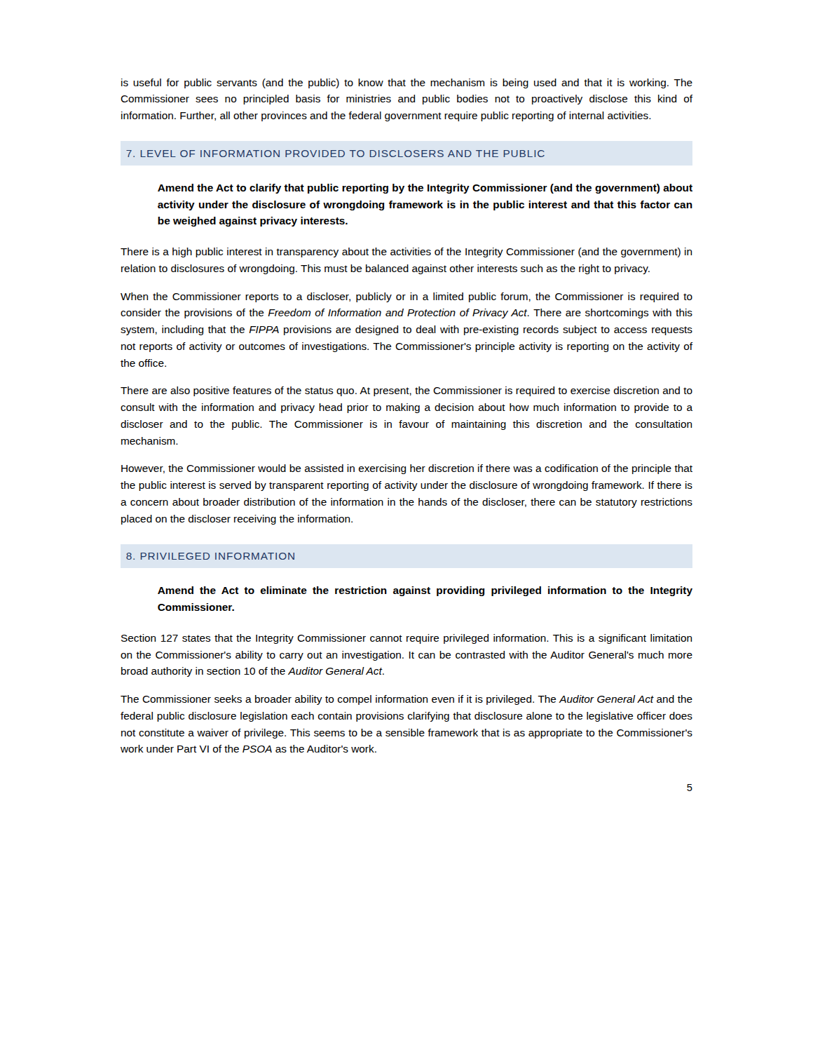is useful for public servants (and the public) to know that the mechanism is being used and that it is working. The Commissioner sees no principled basis for ministries and public bodies not to proactively disclose this kind of information. Further, all other provinces and the federal government require public reporting of internal activities.
7. Level of Information Provided to Disclosers and the Public
Amend the Act to clarify that public reporting by the Integrity Commissioner (and the government) about activity under the disclosure of wrongdoing framework is in the public interest and that this factor can be weighed against privacy interests.
There is a high public interest in transparency about the activities of the Integrity Commissioner (and the government) in relation to disclosures of wrongdoing. This must be balanced against other interests such as the right to privacy.
When the Commissioner reports to a discloser, publicly or in a limited public forum, the Commissioner is required to consider the provisions of the Freedom of Information and Protection of Privacy Act. There are shortcomings with this system, including that the FIPPA provisions are designed to deal with pre-existing records subject to access requests not reports of activity or outcomes of investigations. The Commissioner's principle activity is reporting on the activity of the office.
There are also positive features of the status quo. At present, the Commissioner is required to exercise discretion and to consult with the information and privacy head prior to making a decision about how much information to provide to a discloser and to the public. The Commissioner is in favour of maintaining this discretion and the consultation mechanism.
However, the Commissioner would be assisted in exercising her discretion if there was a codification of the principle that the public interest is served by transparent reporting of activity under the disclosure of wrongdoing framework. If there is a concern about broader distribution of the information in the hands of the discloser, there can be statutory restrictions placed on the discloser receiving the information.
8. Privileged Information
Amend the Act to eliminate the restriction against providing privileged information to the Integrity Commissioner.
Section 127 states that the Integrity Commissioner cannot require privileged information. This is a significant limitation on the Commissioner's ability to carry out an investigation. It can be contrasted with the Auditor General's much more broad authority in section 10 of the Auditor General Act.
The Commissioner seeks a broader ability to compel information even if it is privileged. The Auditor General Act and the federal public disclosure legislation each contain provisions clarifying that disclosure alone to the legislative officer does not constitute a waiver of privilege. This seems to be a sensible framework that is as appropriate to the Commissioner's work under Part VI of the PSOA as the Auditor's work.
5